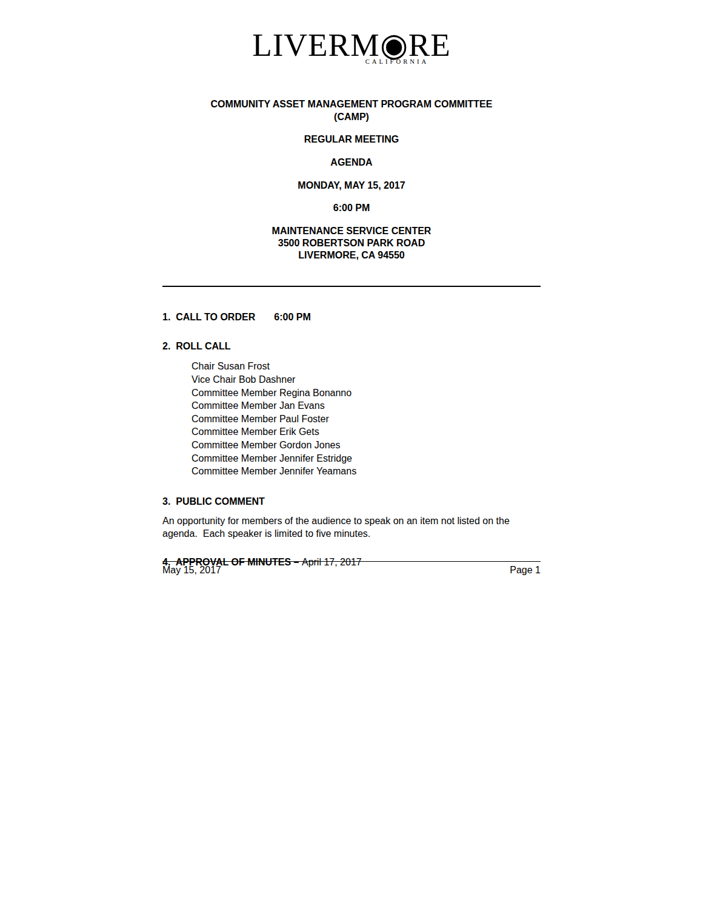LIVERM◉RE
CALIFORNIA
COMMUNITY ASSET MANAGEMENT PROGRAM COMMITTEE
(CAMP)
REGULAR MEETING
AGENDA
MONDAY, MAY 15, 2017
6:00 PM
MAINTENANCE SERVICE CENTER
3500 ROBERTSON PARK ROAD
LIVERMORE, CA 94550
1. CALL TO ORDER 6:00 PM
2. ROLL CALL
Chair Susan Frost
Vice Chair Bob Dashner
Committee Member Regina Bonanno
Committee Member Jan Evans
Committee Member Paul Foster
Committee Member Erik Gets
Committee Member Gordon Jones
Committee Member Jennifer Estridge
Committee Member Jennifer Yeamans
3. PUBLIC COMMENT
An opportunity for members of the audience to speak on an item not listed on the agenda. Each speaker is limited to five minutes.
4. APPROVAL OF MINUTES – April 17, 2017
May 15, 2017 Page 1